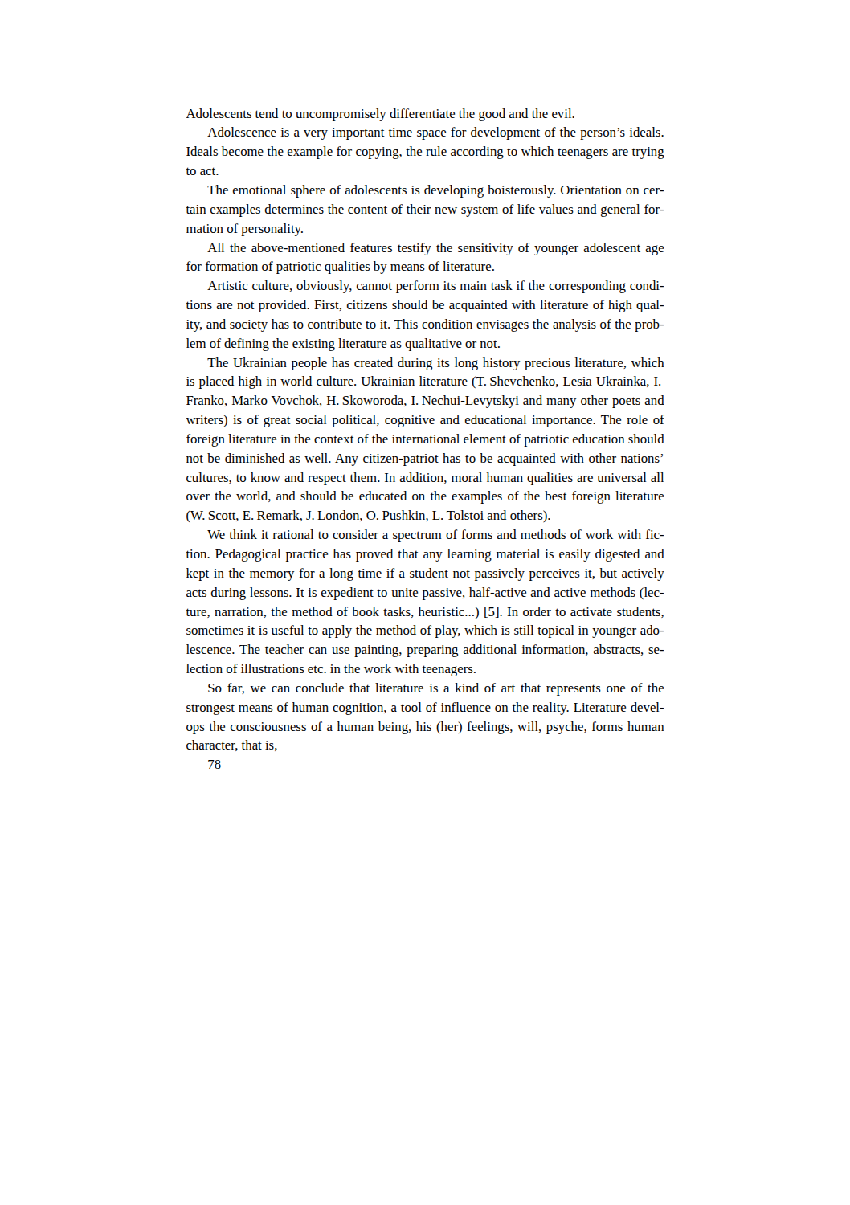Adolescents tend to uncompromisely differentiate the good and the evil.
Adolescence is a very important time space for development of the person’s ideals. Ideals become the example for copying, the rule according to which teenagers are trying to act.
The emotional sphere of adolescents is developing boisterously. Orientation on certain examples determines the content of their new system of life values and general formation of personality.
All the above-mentioned features testify the sensitivity of younger adolescent age for formation of patriotic qualities by means of literature.
Artistic culture, obviously, cannot perform its main task if the corresponding conditions are not provided. First, citizens should be acquainted with literature of high quality, and society has to contribute to it. This condition envisages the analysis of the problem of defining the existing literature as qualitative or not.
The Ukrainian people has created during its long history precious literature, which is placed high in world culture. Ukrainian literature (T. Shevchenko, Lesia Ukrainka, I. Franko, Marko Vovchok, H. Skoworoda, I. Nechui-Levytskyi and many other poets and writers) is of great social political, cognitive and educational importance. The role of foreign literature in the context of the international element of patriotic education should not be diminished as well. Any citizen-patriot has to be acquainted with other nations’ cultures, to know and respect them. In addition, moral human qualities are universal all over the world, and should be educated on the examples of the best foreign literature (W. Scott, E. Remark, J. London, O. Pushkin, L. Tolstoi and others).
We think it rational to consider a spectrum of forms and methods of work with fiction. Pedagogical practice has proved that any learning material is easily digested and kept in the memory for a long time if a student not passively perceives it, but actively acts during lessons. It is expedient to unite passive, half-active and active methods (lecture, narration, the method of book tasks, heuristic...) [5]. In order to activate students, sometimes it is useful to apply the method of play, which is still topical in younger adolescence. The teacher can use painting, preparing additional information, abstracts, selection of illustrations etc. in the work with teenagers.
So far, we can conclude that literature is a kind of art that represents one of the strongest means of human cognition, a tool of influence on the reality. Literature develops the consciousness of a human being, his (her) feelings, will, psyche, forms human character, that is,
78